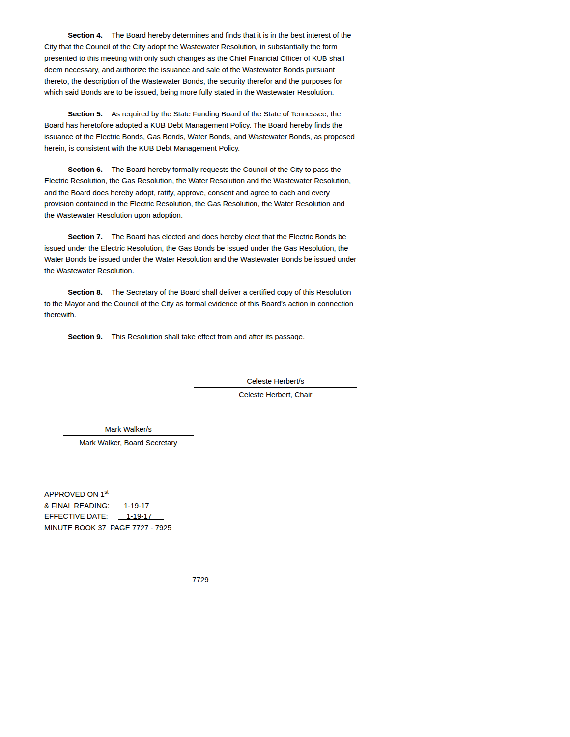Section 4. The Board hereby determines and finds that it is in the best interest of the City that the Council of the City adopt the Wastewater Resolution, in substantially the form presented to this meeting with only such changes as the Chief Financial Officer of KUB shall deem necessary, and authorize the issuance and sale of the Wastewater Bonds pursuant thereto, the description of the Wastewater Bonds, the security therefor and the purposes for which said Bonds are to be issued, being more fully stated in the Wastewater Resolution.
Section 5. As required by the State Funding Board of the State of Tennessee, the Board has heretofore adopted a KUB Debt Management Policy. The Board hereby finds the issuance of the Electric Bonds, Gas Bonds, Water Bonds, and Wastewater Bonds, as proposed herein, is consistent with the KUB Debt Management Policy.
Section 6. The Board hereby formally requests the Council of the City to pass the Electric Resolution, the Gas Resolution, the Water Resolution and the Wastewater Resolution, and the Board does hereby adopt, ratify, approve, consent and agree to each and every provision contained in the Electric Resolution, the Gas Resolution, the Water Resolution and the Wastewater Resolution upon adoption.
Section 7. The Board has elected and does hereby elect that the Electric Bonds be issued under the Electric Resolution, the Gas Bonds be issued under the Gas Resolution, the Water Bonds be issued under the Water Resolution and the Wastewater Bonds be issued under the Wastewater Resolution.
Section 8. The Secretary of the Board shall deliver a certified copy of this Resolution to the Mayor and the Council of the City as formal evidence of this Board's action in connection therewith.
Section 9. This Resolution shall take effect from and after its passage.
Celeste Herbert/s Celeste Herbert, Chair
Mark Walker/s Mark Walker, Board Secretary
APPROVED ON 1st
& FINAL READING: 1-19-17
EFFECTIVE DATE: 1-19-17
MINUTE BOOK 37 PAGE 7727 - 7925
7729